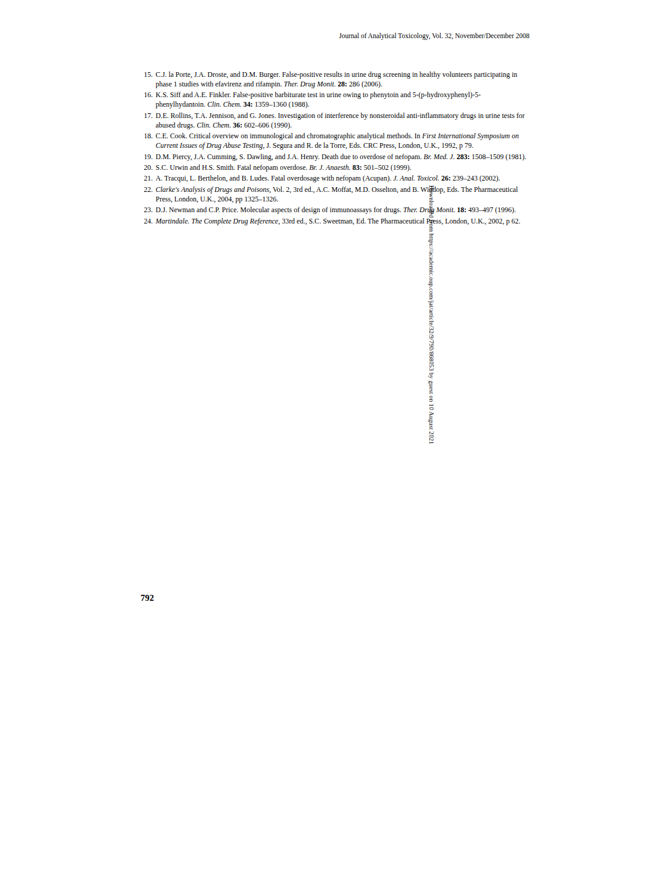Journal of Analytical Toxicology, Vol. 32, November/December 2008
15. C.J. la Porte, J.A. Droste, and D.M. Burger. False-positive results in urine drug screening in healthy volunteers participating in phase 1 studies with efavirenz and rifampin. Ther. Drug Monit. 28: 286 (2006).
16. K.S. Siff and A.E. Finkler. False-positive barbiturate test in urine owing to phenytoin and 5-(p-hydroxyphenyl)-5-phenylhydantoin. Clin. Chem. 34: 1359–1360 (1988).
17. D.E. Rollins, T.A. Jennison, and G. Jones. Investigation of interference by nonsteroidal anti-inflammatory drugs in urine tests for abused drugs. Clin. Chem. 36: 602–606 (1990).
18. C.E. Cook. Critical overview on immunological and chromatographic analytical methods. In First International Symposium on Current Issues of Drug Abuse Testing, J. Segura and R. de la Torre, Eds. CRC Press, London, U.K., 1992, p 79.
19. D.M. Piercy, J.A. Cumming, S. Dawling, and J.A. Henry. Death due to overdose of nefopam. Br. Med. J. 283: 1508–1509 (1981).
20. S.C. Urwin and H.S. Smith. Fatal nefopam overdose. Br. J. Anaesth. 83: 501–502 (1999).
21. A. Tracqui, L. Berthelon, and B. Ludes. Fatal overdosage with nefopam (Acupan). J. Anal. Toxicol. 26: 239–243 (2002).
22. Clarke's Analysis of Drugs and Poisons, Vol. 2, 3rd ed., A.C. Moffat, M.D. Osselton, and B. Widdop, Eds. The Pharmaceutical Press, London, U.K., 2004, pp 1325–1326.
23. D.J. Newman and C.P. Price. Molecular aspects of design of immunoassays for drugs. Ther. Drug Monit. 18: 493–497 (1996).
24. Martindale. The Complete Drug Reference, 33rd ed., S.C. Sweetman, Ed. The Pharmaceutical Press, London, U.K., 2002, p 62.
792
Downloaded from https://academic.oup.com/jat/article/32/9/790/868053 by guest on 10 August 2021